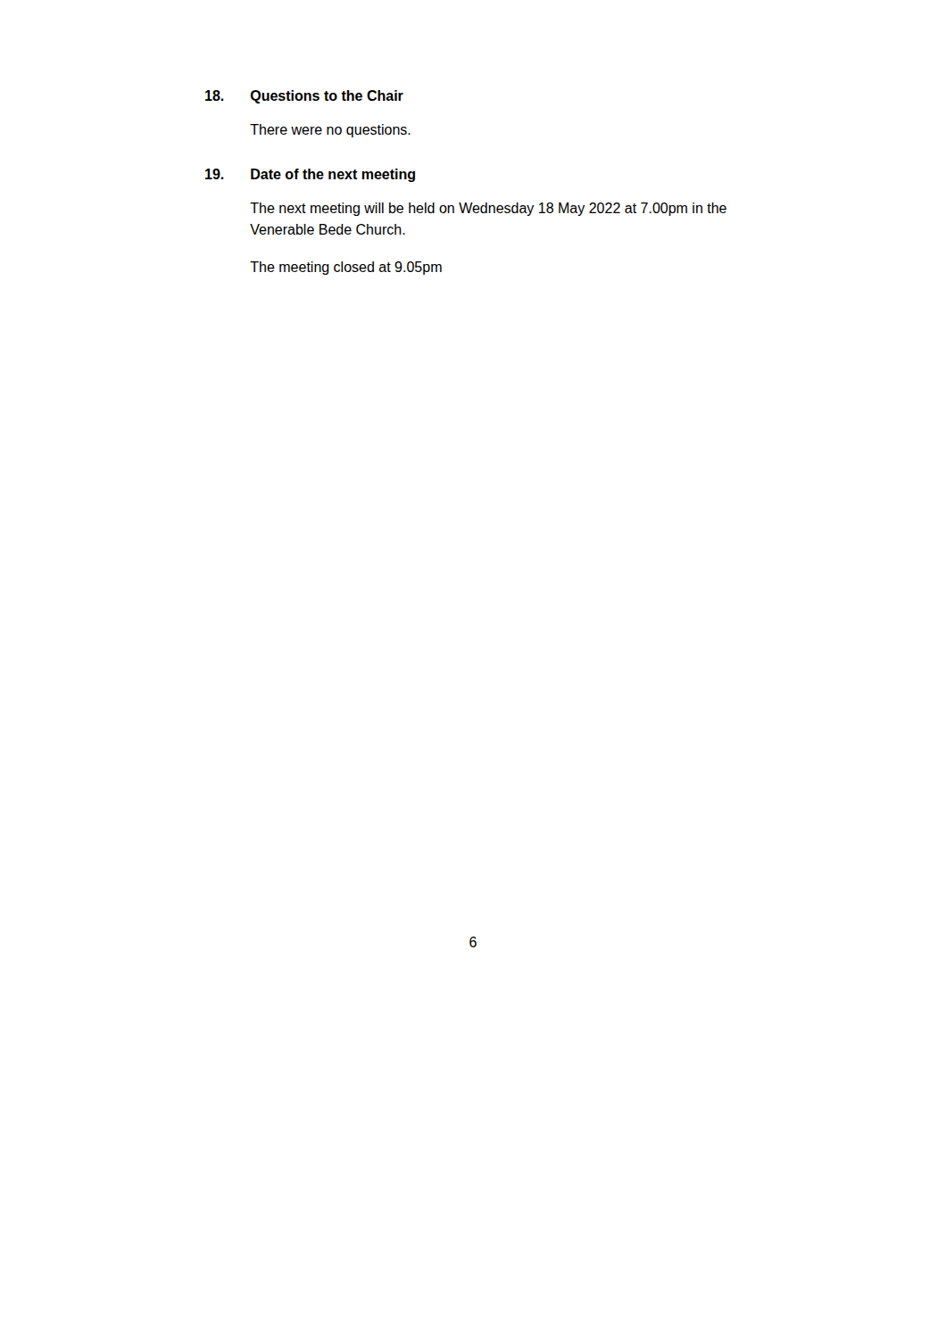18.
Questions to the Chair
There were no questions.
19.
Date of the next meeting
The next meeting will be held on Wednesday 18 May 2022 at 7.00pm in the Venerable Bede Church.
The meeting closed at 9.05pm
6